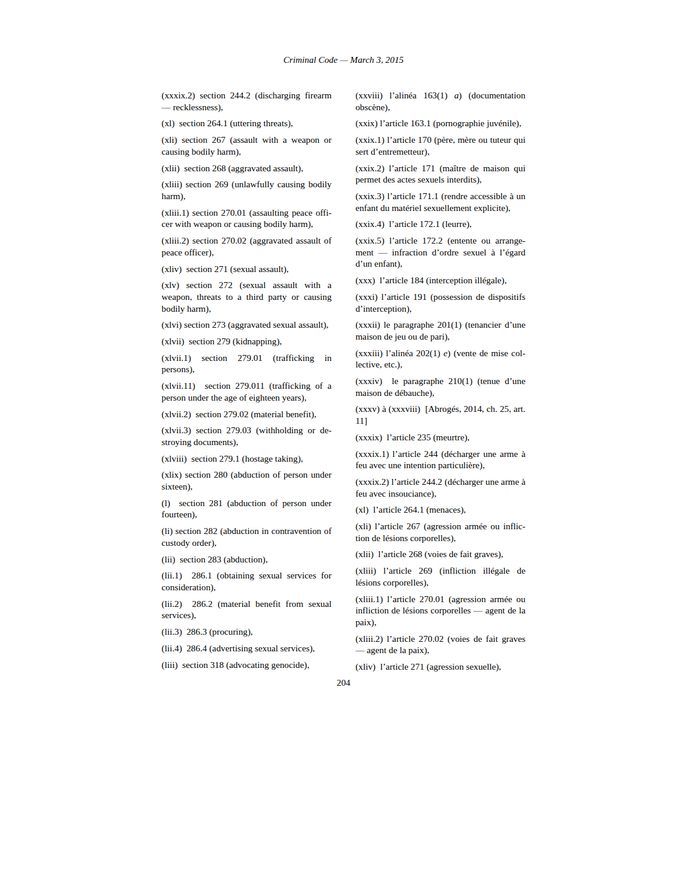Criminal Code — March 3, 2015
(xxxix.2) section 244.2 (discharging firearm — recklessness),
(xl) section 264.1 (uttering threats),
(xli) section 267 (assault with a weapon or causing bodily harm),
(xlii) section 268 (aggravated assault),
(xliii) section 269 (unlawfully causing bodily harm),
(xliii.1) section 270.01 (assaulting peace officer with weapon or causing bodily harm),
(xliii.2) section 270.02 (aggravated assault of peace officer),
(xliv) section 271 (sexual assault),
(xlv) section 272 (sexual assault with a weapon, threats to a third party or causing bodily harm),
(xlvi) section 273 (aggravated sexual assault),
(xlvii) section 279 (kidnapping),
(xlvii.1) section 279.01 (trafficking in persons),
(xlvii.11) section 279.011 (trafficking of a person under the age of eighteen years),
(xlvii.2) section 279.02 (material benefit),
(xlvii.3) section 279.03 (withholding or destroying documents),
(xlviii) section 279.1 (hostage taking),
(xlix) section 280 (abduction of person under sixteen),
(l) section 281 (abduction of person under fourteen),
(li) section 282 (abduction in contravention of custody order),
(lii) section 283 (abduction),
(lii.1) 286.1 (obtaining sexual services for consideration),
(lii.2) 286.2 (material benefit from sexual services),
(lii.3) 286.3 (procuring),
(lii.4) 286.4 (advertising sexual services),
(liii) section 318 (advocating genocide),
(xxviii) l’alinéa 163(1) a) (documentation obscène),
(xxix) l’article 163.1 (pornographie juvénile),
(xxix.1) l’article 170 (père, mère ou tuteur qui sert d’entremetteur),
(xxix.2) l’article 171 (maître de maison qui permet des actes sexuels interdits),
(xxix.3) l’article 171.1 (rendre accessible à un enfant du matériel sexuellement explicite),
(xxix.4) l’article 172.1 (leurre),
(xxix.5) l’article 172.2 (entente ou arrangement — infraction d’ordre sexuel à l’égard d’un enfant),
(xxx) l’article 184 (interception illégale),
(xxxi) l’article 191 (possession de dispositifs d’interception),
(xxxii) le paragraphe 201(1) (tenancier d’une maison de jeu ou de pari),
(xxxiii) l’alinéa 202(1) e) (vente de mise collective, etc.),
(xxxiv) le paragraphe 210(1) (tenue d’une maison de débauche),
(xxxv) à (xxxviii) [Abrogés, 2014, ch. 25, art. 11]
(xxxix) l’article 235 (meurtre),
(xxxix.1) l’article 244 (décharger une arme à feu avec une intention particulière),
(xxxix.2) l’article 244.2 (décharger une arme à feu avec insouciance),
(xl) l’article 264.1 (menaces),
(xli) l’article 267 (agression armée ou infliction de lésions corporelles),
(xlii) l’article 268 (voies de fait graves),
(xliii) l’article 269 (infliction illégale de lésions corporelles),
(xliii.1) l’article 270.01 (agression armée ou infliction de lésions corporelles — agent de la paix),
(xliii.2) l’article 270.02 (voies de fait graves — agent de la paix),
(xliv) l’article 271 (agression sexuelle),
204